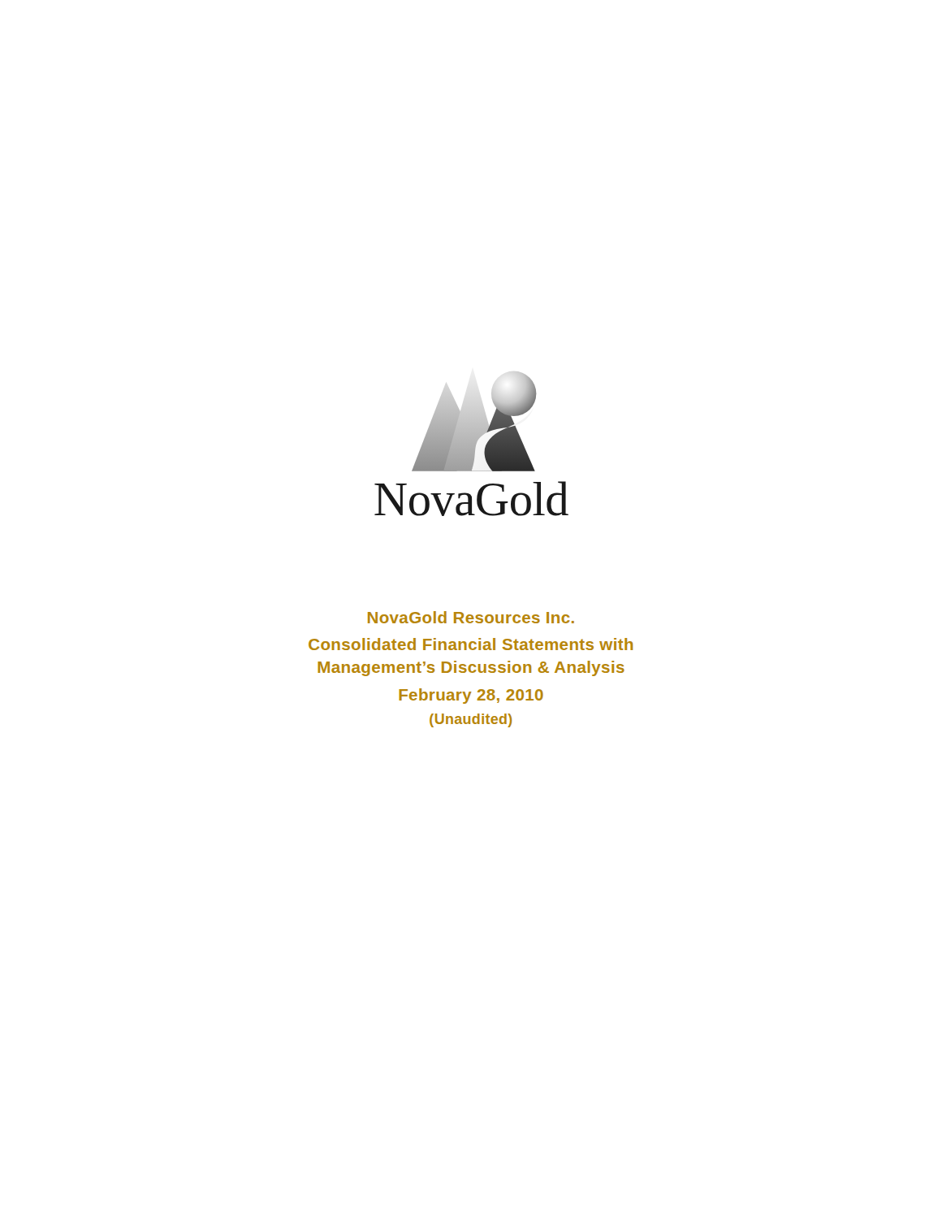NovaGold
NovaGold Resources Inc.
Consolidated Financial Statements with
Management’s Discussion & Analysis
February 28, 2010
(Unaudited)